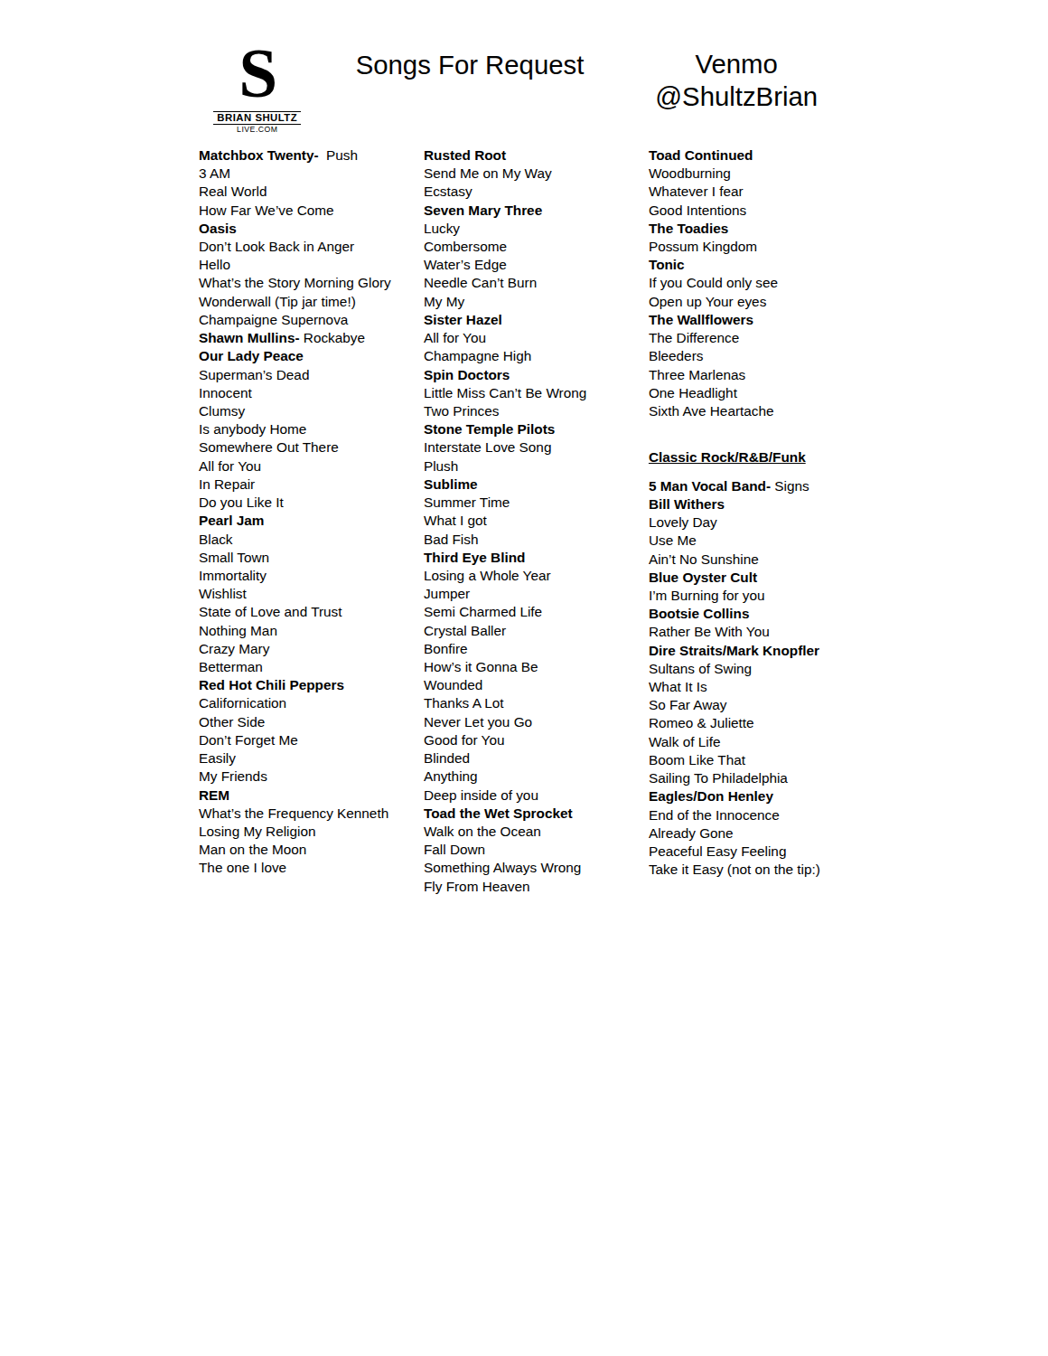S BRIAN SHULTZ LIVE.COM
Songs For Request
Venmo @ShultzBrian
Matchbox Twenty- Push
3 AM
Real World
How Far We’ve Come
Oasis
Don’t Look Back in Anger
Hello
What’s the Story Morning Glory
Wonderwall (Tip jar time!)
Champaigne Supernova
Shawn Mullins- Rockabye
Our Lady Peace
Superman’s Dead
Innocent
Clumsy
Is anybody Home
Somewhere Out There
All for You
In Repair
Do you Like It
Pearl Jam
Black
Small Town
Immortality
Wishlist
State of Love and Trust
Nothing Man
Crazy Mary
Betterman
Red Hot Chili Peppers
Californication
Other Side
Don’t Forget Me
Easily
My Friends
REM
What’s the Frequency Kenneth
Losing My Religion
Man on the Moon
The one I love
Rusted Root
Send Me on My Way
Ecstasy
Seven Mary Three
Lucky
Combersome
Water’s Edge
Needle Can’t Burn
My My
Sister Hazel
All for You
Champagne High
Spin Doctors
Little Miss Can’t Be Wrong
Two Princes
Stone Temple Pilots
Interstate Love Song
Plush
Sublime
Summer Time
What I got
Bad Fish
Third Eye Blind
Losing a Whole Year
Jumper
Semi Charmed Life
Crystal Baller
Bonfire
How’s it Gonna Be
Wounded
Thanks A Lot
Never Let you Go
Good for You
Blinded
Anything
Deep inside of you
Toad the Wet Sprocket
Walk on the Ocean
Fall Down
Something Always Wrong
Fly From Heaven
Toad Continued
Woodburning
Whatever I fear
Good Intentions
The Toadies
Possum Kingdom
Tonic
If you Could only see
Open up Your eyes
The Wallflowers
The Difference
Bleeders
Three Marlenas
One Headlight
Sixth Ave Heartache
Classic Rock/R&B/Funk
5 Man Vocal Band- Signs
Bill Withers
Lovely Day
Use Me
Ain’t No Sunshine
Blue Oyster Cult
I’m Burning for you
Bootsie Collins
Rather Be With You
Dire Straits/Mark Knopfler
Sultans of Swing
What It Is
So Far Away
Romeo & Juliette
Walk of Life
Boom Like That
Sailing To Philadelphia
Eagles/Don Henley
End of the Innocence
Already Gone
Peaceful Easy Feeling
Take it Easy (not on the tip:)